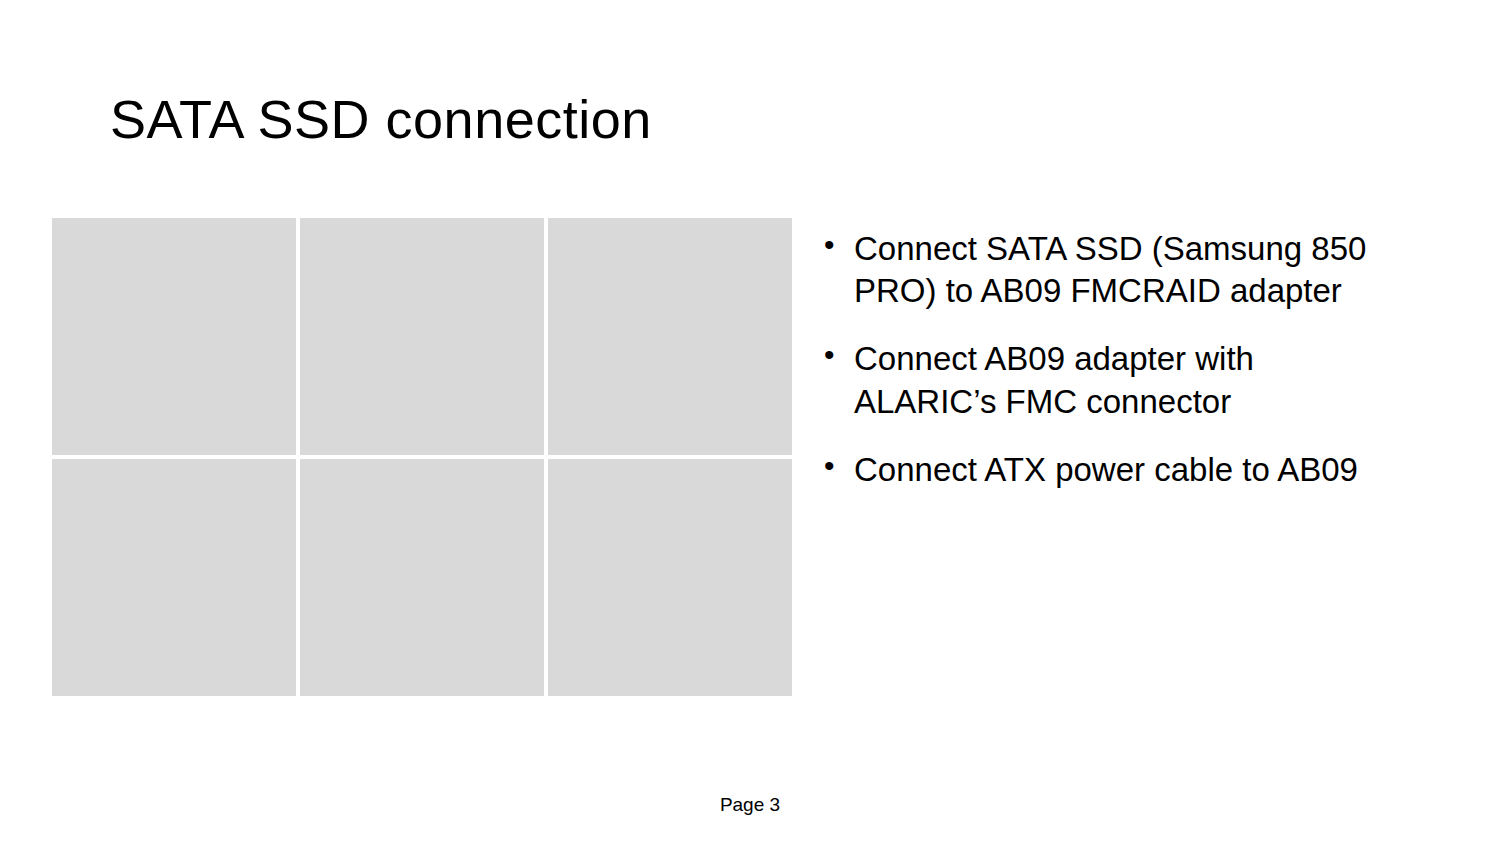SATA SSD connection
Connect SATA SSD (Samsung 850 PRO) to AB09 FMCRAID adapter
Connect AB09 adapter with ALARIC’s FMC connector
Connect ATX power cable to AB09
Page 3